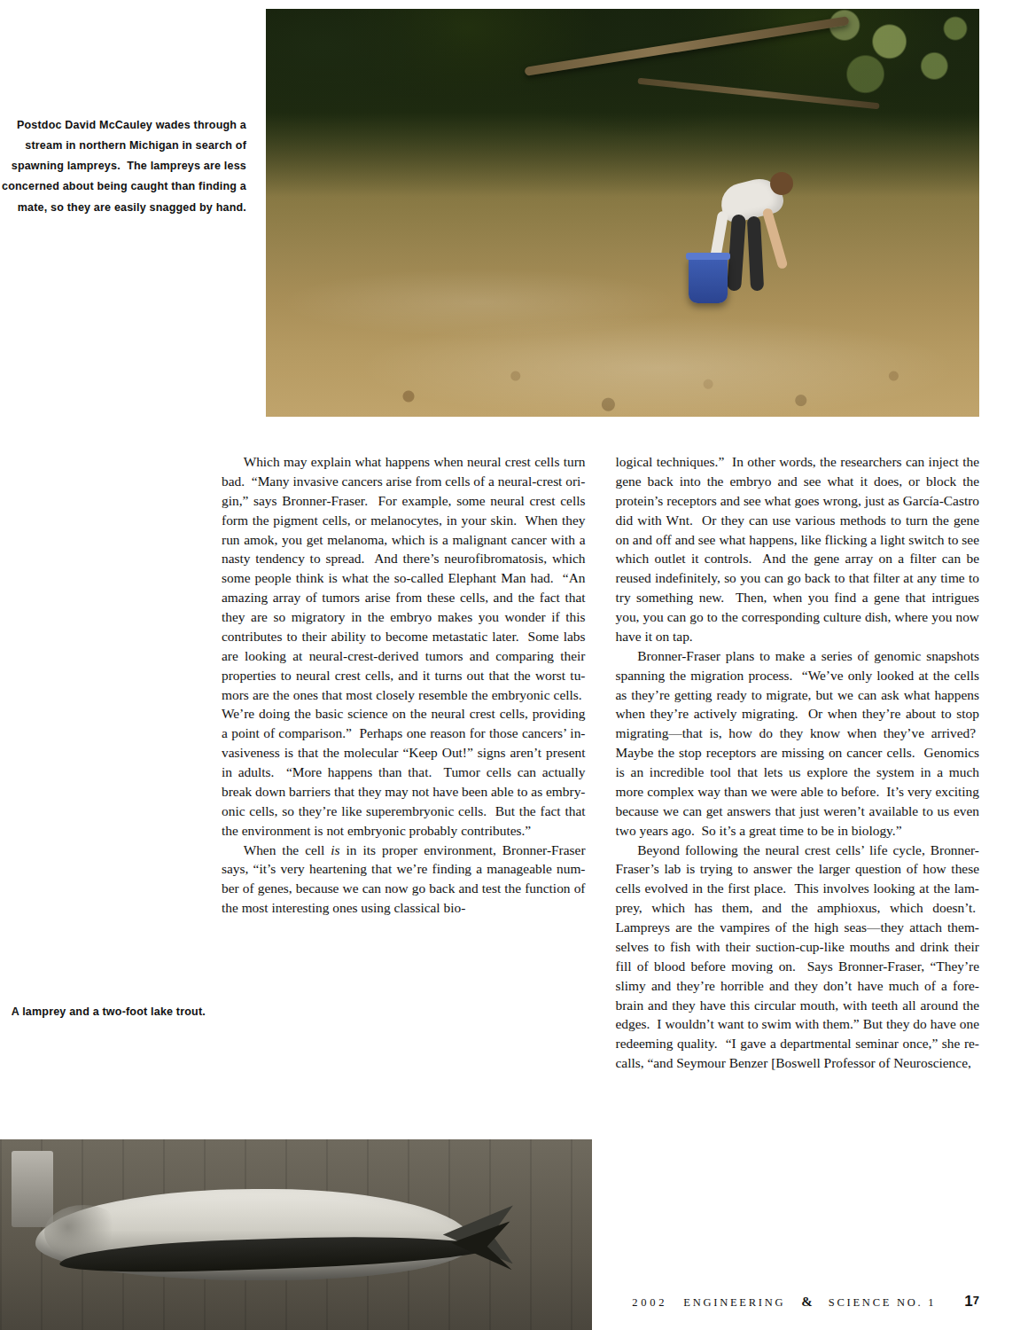Postdoc David McCauley wades through a stream in northern Michigan in search of spawning lampreys. The lampreys are less concerned about being caught than finding a mate, so they are easily snagged by hand.
A lamprey and a two-foot lake trout.
Which may explain what happens when neural crest cells turn bad. “Many invasive cancers arise from cells of a neural-crest origin,” says Bronner-Fraser. For example, some neural crest cells form the pigment cells, or melanocytes, in your skin. When they run amok, you get melanoma, which is a malignant cancer with a nasty tendency to spread. And there’s neurofibromatosis, which some people think is what the so-called Elephant Man had. “An amazing array of tumors arise from these cells, and the fact that they are so migratory in the embryo makes you wonder if this contributes to their ability to become metastatic later. Some labs are looking at neural-crest-derived tumors and comparing their properties to neural crest cells, and it turns out that the worst tumors are the ones that most closely resemble the embryonic cells. We’re doing the basic science on the neural crest cells, providing a point of comparison.” Perhaps one reason for those cancers’ invasiveness is that the molecular “Keep Out!” signs aren’t present in adults. “More happens than that. Tumor cells can actually break down barriers that they may not have been able to as embryonic cells, so they’re like superembryonic cells. But the fact that the environment is not embryonic probably contributes.”
When the cell is in its proper environment, Bronner-Fraser says, “it’s very heartening that we’re finding a manageable number of genes, because we can now go back and test the function of the most interesting ones using classical bio-
logical techniques.” In other words, the researchers can inject the gene back into the embryo and see what it does, or block the protein’s receptors and see what goes wrong, just as García-Castro did with Wnt. Or they can use various methods to turn the gene on and off and see what happens, like flicking a light switch to see which outlet it controls. And the gene array on a filter can be reused indefinitely, so you can go back to that filter at any time to try something new. Then, when you find a gene that intrigues you, you can go to the corresponding culture dish, where you now have it on tap.
Bronner-Fraser plans to make a series of genomic snapshots spanning the migration process. “We’ve only looked at the cells as they’re getting ready to migrate, but we can ask what happens when they’re actively migrating. Or when they’re about to stop migrating—that is, how do they know when they’ve arrived? Maybe the stop receptors are missing on cancer cells. Genomics is an incredible tool that lets us explore the system in a much more complex way than we were able to before. It’s very exciting because we can get answers that just weren’t available to us even two years ago. So it’s a great time to be in biology.”
Beyond following the neural crest cells’ life cycle, Bronner-Fraser’s lab is trying to answer the larger question of how these cells evolved in the first place. This involves looking at the lamprey, which has them, and the amphioxus, which doesn’t. Lampreys are the vampires of the high seas—they attach themselves to fish with their suction-cup-like mouths and drink their fill of blood before moving on. Says Bronner-Fraser, “They’re slimy and they’re horrible and they don’t have much of a forebrain and they have this circular mouth, with teeth all around the edges. I wouldn’t want to swim with them.” But they do have one redeeming quality. “I gave a departmental seminar once,” she recalls, “and Seymour Benzer [Boswell Professor of Neuroscience,
2002 ENGINEERING & SCIENCE NO. 1 17